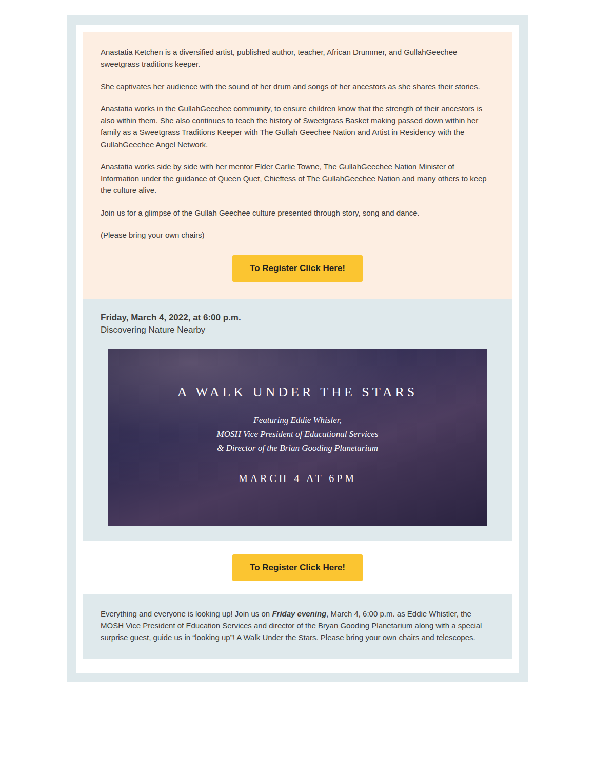Anastatia Ketchen is a diversified artist, published author, teacher, African Drummer, and GullahGeechee sweetgrass traditions keeper.
She captivates her audience with the sound of her drum and songs of her ancestors as she shares their stories.
Anastatia works in the GullahGeechee community, to ensure children know that the strength of their ancestors is also within them. She also continues to teach the history of Sweetgrass Basket making passed down within her family as a Sweetgrass Traditions Keeper with The Gullah Geechee Nation and Artist in Residency with the GullahGeechee Angel Network.
Anastatia works side by side with her mentor Elder Carlie Towne, The GullahGeechee Nation Minister of Information under the guidance of Queen Quet, Chieftess of The GullahGeechee Nation and many others to keep the culture alive.
Join us for a glimpse of the Gullah Geechee culture presented through story, song and dance.
(Please bring your own chairs)
To Register Click Here!
Friday, March 4, 2022, at 6:00 p.m.
Discovering Nature Nearby
A WALK UNDER THE STARS
Featuring Eddie Whisler,
MOSH Vice President of Educational Services
& Director of the Brian Gooding Planetarium
MARCH 4 AT 6PM
To Register Click Here!
Everything and everyone is looking up! Join us on Friday evening, March 4, 6:00 p.m. as Eddie Whistler, the MOSH Vice President of Education Services and director of the Bryan Gooding Planetarium along with a special surprise guest, guide us in “looking up”! A Walk Under the Stars. Please bring your own chairs and telescopes.